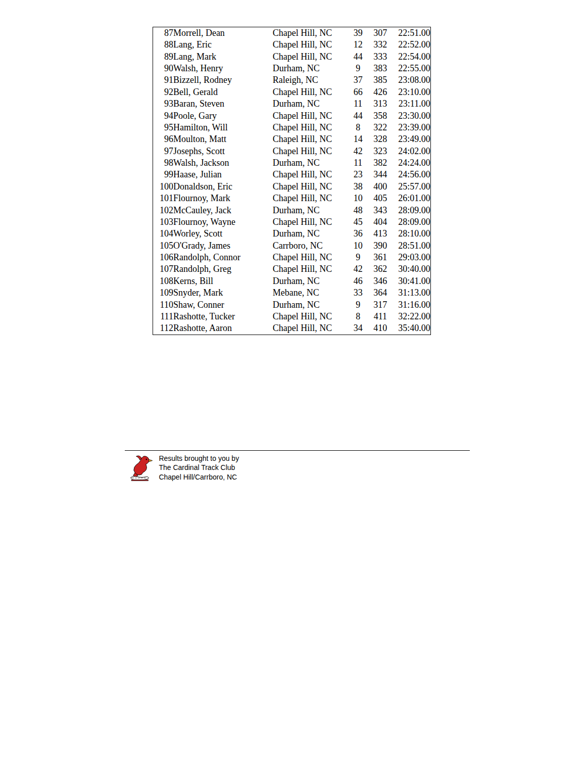| 87 | Morrell, Dean | Chapel Hill, NC | 39 | 307 | 22:51.00 |
| 88 | Lang, Eric | Chapel Hill, NC | 12 | 332 | 22:52.00 |
| 89 | Lang, Mark | Chapel Hill, NC | 44 | 333 | 22:54.00 |
| 90 | Walsh, Henry | Durham, NC | 9 | 383 | 22:55.00 |
| 91 | Bizzell, Rodney | Raleigh, NC | 37 | 385 | 23:08.00 |
| 92 | Bell, Gerald | Chapel Hill, NC | 66 | 426 | 23:10.00 |
| 93 | Baran, Steven | Durham, NC | 11 | 313 | 23:11.00 |
| 94 | Poole, Gary | Chapel Hill, NC | 44 | 358 | 23:30.00 |
| 95 | Hamilton, Will | Chapel Hill, NC | 8 | 322 | 23:39.00 |
| 96 | Moulton, Matt | Chapel Hill, NC | 14 | 328 | 23:49.00 |
| 97 | Josephs, Scott | Chapel Hill, NC | 42 | 323 | 24:02.00 |
| 98 | Walsh, Jackson | Durham, NC | 11 | 382 | 24:24.00 |
| 99 | Haase, Julian | Chapel Hill, NC | 23 | 344 | 24:56.00 |
| 100 | Donaldson, Eric | Chapel Hill, NC | 38 | 400 | 25:57.00 |
| 101 | Flournoy, Mark | Chapel Hill, NC | 10 | 405 | 26:01.00 |
| 102 | McCauley, Jack | Durham, NC | 48 | 343 | 28:09.00 |
| 103 | Flournoy, Wayne | Chapel Hill, NC | 45 | 404 | 28:09.00 |
| 104 | Worley, Scott | Durham, NC | 36 | 413 | 28:10.00 |
| 105 | O'Grady, James | Carrboro, NC | 10 | 390 | 28:51.00 |
| 106 | Randolph, Connor | Chapel Hill, NC | 9 | 361 | 29:03.00 |
| 107 | Randolph, Greg | Chapel Hill, NC | 42 | 362 | 30:40.00 |
| 108 | Kerns, Bill | Durham, NC | 46 | 346 | 30:41.00 |
| 109 | Snyder, Mark | Mebane, NC | 33 | 364 | 31:13.00 |
| 110 | Shaw, Conner | Durham, NC | 9 | 317 | 31:16.00 |
| 111 | Rashotte, Tucker | Chapel Hill, NC | 8 | 411 | 32:22.00 |
| 112 | Rashotte, Aaron | Chapel Hill, NC | 34 | 410 | 35:40.00 |
Results brought to you by
The Cardinal Track Club
Chapel Hill/Carrboro, NC